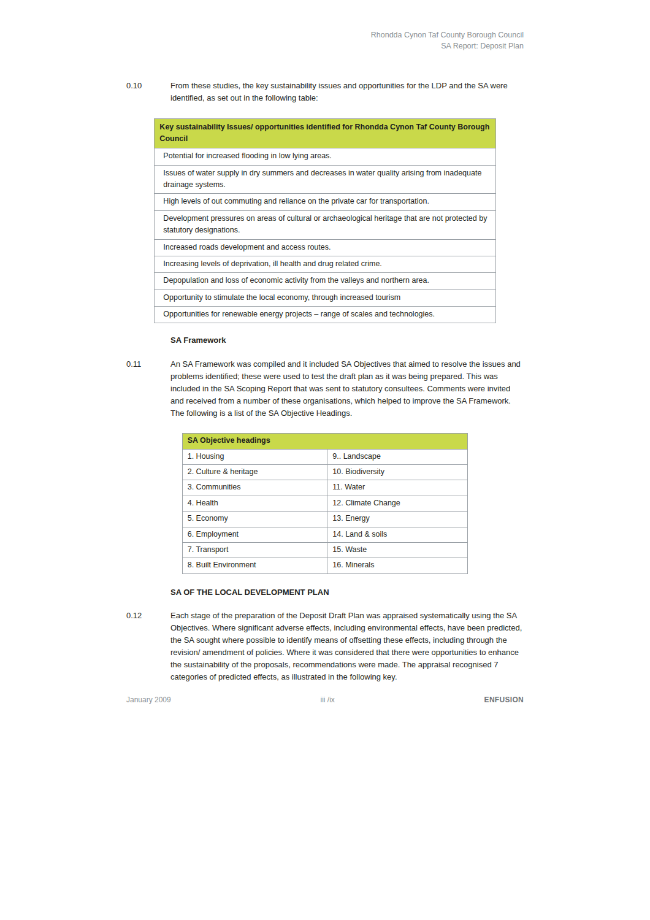Rhondda Cynon Taf County Borough Council SA Report: Deposit Plan
0.10
From these studies, the key sustainability issues and opportunities for the LDP and the SA were identified, as set out in the following table:
| Key sustainability Issues/ opportunities identified for Rhondda Cynon Taf County Borough Council |
| --- |
| Potential for increased flooding in low lying areas. |
| Issues of water supply in dry summers and decreases in water quality arising from inadequate drainage systems. |
| High levels of out commuting and reliance on the private car for transportation. |
| Development pressures on areas of cultural or archaeological heritage that are not protected by statutory designations. |
| Increased roads development and access routes. |
| Increasing levels of deprivation, ill health and drug related crime. |
| Depopulation and loss of economic activity from the valleys and northern area. |
| Opportunity to stimulate the local economy, through increased tourism |
| Opportunities for renewable energy projects – range of scales and technologies. |
SA Framework
0.11
An SA Framework was compiled and it included SA Objectives that aimed to resolve the issues and problems identified; these were used to test the draft plan as it was being prepared. This was included in the SA Scoping Report that was sent to statutory consultees. Comments were invited and received from a number of these organisations, which helped to improve the SA Framework. The following is a list of the SA Objective Headings.
| SA Objective headings |
| --- |
| 1. Housing | 9.. Landscape |
| 2. Culture & heritage | 10. Biodiversity |
| 3. Communities | 11. Water |
| 4. Health | 12. Climate Change |
| 5. Economy | 13. Energy |
| 6. Employment | 14. Land & soils |
| 7. Transport | 15. Waste |
| 8. Built Environment | 16. Minerals |
SA OF THE LOCAL DEVELOPMENT PLAN
0.12
Each stage of the preparation of the Deposit Draft Plan was appraised systematically using the SA Objectives. Where significant adverse effects, including environmental effects, have been predicted, the SA sought where possible to identify means of offsetting these effects, including through the revision/ amendment of policies. Where it was considered that there were opportunities to enhance the sustainability of the proposals, recommendations were made. The appraisal recognised 7 categories of predicted effects, as illustrated in the following key.
January 2009
iii /ix
ENFUSION